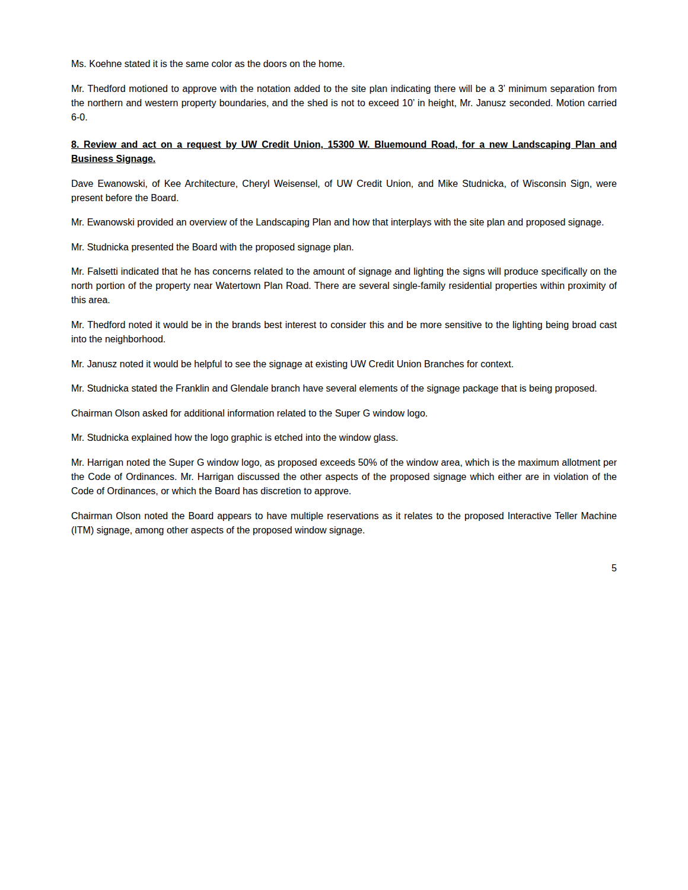Ms. Koehne stated it is the same color as the doors on the home.
Mr. Thedford motioned to approve with the notation added to the site plan indicating there will be a 3’ minimum separation from the northern and western property boundaries, and the shed is not to exceed 10’ in height, Mr. Janusz seconded. Motion carried 6-0.
8. Review and act on a request by UW Credit Union, 15300 W. Bluemound Road, for a new Landscaping Plan and Business Signage.
Dave Ewanowski, of Kee Architecture, Cheryl Weisensel, of UW Credit Union, and Mike Studnicka, of Wisconsin Sign, were present before the Board.
Mr. Ewanowski provided an overview of the Landscaping Plan and how that interplays with the site plan and proposed signage.
Mr. Studnicka presented the Board with the proposed signage plan.
Mr. Falsetti indicated that he has concerns related to the amount of signage and lighting the signs will produce specifically on the north portion of the property near Watertown Plan Road. There are several single-family residential properties within proximity of this area.
Mr. Thedford noted it would be in the brands best interest to consider this and be more sensitive to the lighting being broad cast into the neighborhood.
Mr. Janusz noted it would be helpful to see the signage at existing UW Credit Union Branches for context.
Mr. Studnicka stated the Franklin and Glendale branch have several elements of the signage package that is being proposed.
Chairman Olson asked for additional information related to the Super G window logo.
Mr. Studnicka explained how the logo graphic is etched into the window glass.
Mr. Harrigan noted the Super G window logo, as proposed exceeds 50% of the window area, which is the maximum allotment per the Code of Ordinances. Mr. Harrigan discussed the other aspects of the proposed signage which either are in violation of the Code of Ordinances, or which the Board has discretion to approve.
Chairman Olson noted the Board appears to have multiple reservations as it relates to the proposed Interactive Teller Machine (ITM) signage, among other aspects of the proposed window signage.
5